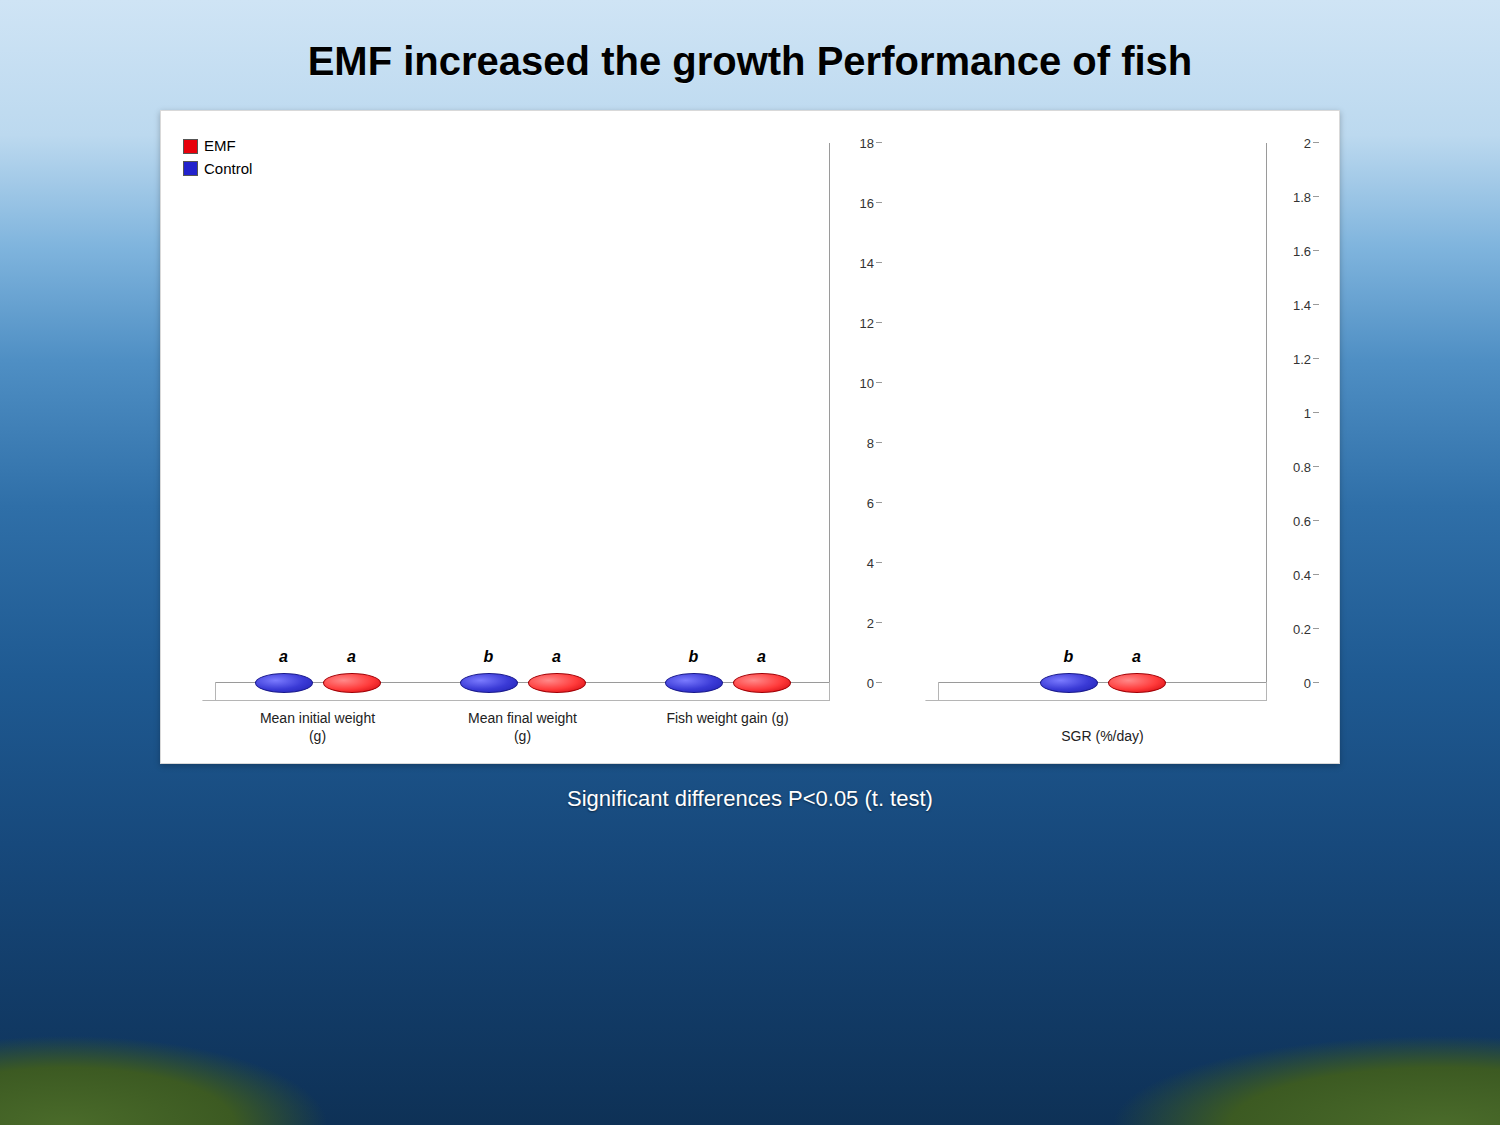EMF increased the growth Performance of fish
EMF
Control
18
16
14
12
10
8
6
4
2
0
a
a
b
a
b
a
Mean initial weight
(g)
Mean final weight
(g)
Fish weight gain (g)
2
1.8
1.6
1.4
1.2
1
0.8
0.6
0.4
0.2
0
b
a
SGR (%/day)
Significant differences P<0.05 (t. test)